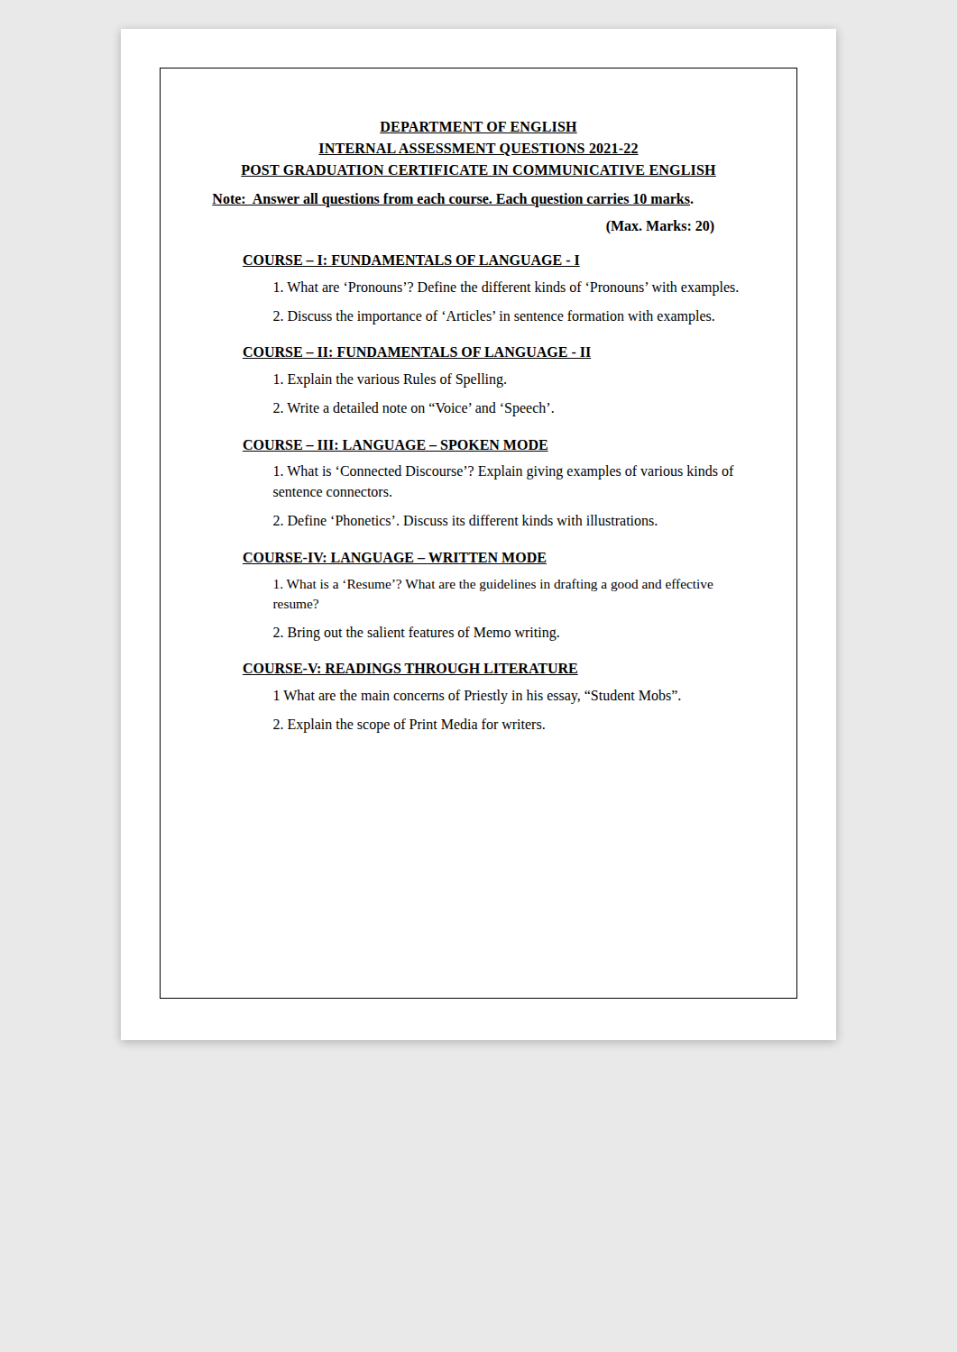DEPARTMENT OF ENGLISH
INTERNAL ASSESSMENT QUESTIONS 2021-22
POST GRADUATION CERTIFICATE IN COMMUNICATIVE ENGLISH
Note: Answer all questions from each course. Each question carries 10 marks.
(Max. Marks: 20)
COURSE – I: FUNDAMENTALS OF LANGUAGE - I
1. What are ‘Pronouns’? Define the different kinds of ‘Pronouns’ with examples.
2. Discuss the importance of ‘Articles’ in sentence formation with examples.
COURSE – II: FUNDAMENTALS OF LANGUAGE - II
1. Explain the various Rules of Spelling.
2. Write a detailed note on “Voice’ and ‘Speech’.
COURSE – III: LANGUAGE – SPOKEN MODE
1. What is ‘Connected Discourse’? Explain giving examples of various kinds of sentence connectors.
2. Define ‘Phonetics’. Discuss its different kinds with illustrations.
COURSE-IV: LANGUAGE – WRITTEN MODE
1. What is a ‘Resume’? What are the guidelines in drafting a good and effective resume?
2. Bring out the salient features of Memo writing.
COURSE-V: READINGS THROUGH LITERATURE
1 What are the main concerns of Priestly in his essay, “Student Mobs”.
2. Explain the scope of Print Media for writers.